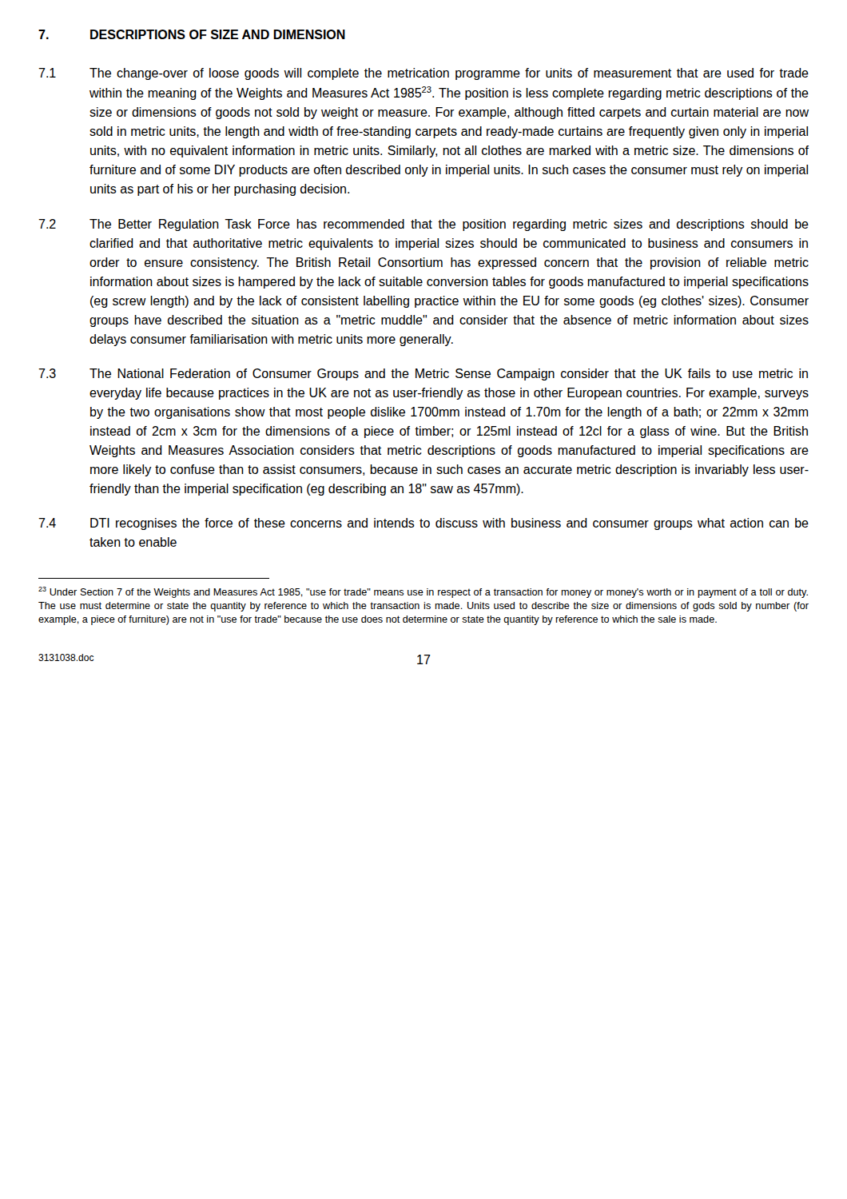7. DESCRIPTIONS OF SIZE AND DIMENSION
7.1
The change-over of loose goods will complete the metrication programme for units of measurement that are used for trade within the meaning of the Weights and Measures Act 198523. The position is less complete regarding metric descriptions of the size or dimensions of goods not sold by weight or measure. For example, although fitted carpets and curtain material are now sold in metric units, the length and width of free-standing carpets and ready-made curtains are frequently given only in imperial units, with no equivalent information in metric units. Similarly, not all clothes are marked with a metric size. The dimensions of furniture and of some DIY products are often described only in imperial units. In such cases the consumer must rely on imperial units as part of his or her purchasing decision.
7.2
The Better Regulation Task Force has recommended that the position regarding metric sizes and descriptions should be clarified and that authoritative metric equivalents to imperial sizes should be communicated to business and consumers in order to ensure consistency. The British Retail Consortium has expressed concern that the provision of reliable metric information about sizes is hampered by the lack of suitable conversion tables for goods manufactured to imperial specifications (eg screw length) and by the lack of consistent labelling practice within the EU for some goods (eg clothes' sizes). Consumer groups have described the situation as a "metric muddle" and consider that the absence of metric information about sizes delays consumer familiarisation with metric units more generally.
7.3
The National Federation of Consumer Groups and the Metric Sense Campaign consider that the UK fails to use metric in everyday life because practices in the UK are not as user-friendly as those in other European countries. For example, surveys by the two organisations show that most people dislike 1700mm instead of 1.70m for the length of a bath; or 22mm x 32mm instead of 2cm x 3cm for the dimensions of a piece of timber; or 125ml instead of 12cl for a glass of wine. But the British Weights and Measures Association considers that metric descriptions of goods manufactured to imperial specifications are more likely to confuse than to assist consumers, because in such cases an accurate metric description is invariably less user-friendly than the imperial specification (eg describing an 18" saw as 457mm).
7.4
DTI recognises the force of these concerns and intends to discuss with business and consumer groups what action can be taken to enable
23 Under Section 7 of the Weights and Measures Act 1985, "use for trade" means use in respect of a transaction for money or money's worth or in payment of a toll or duty. The use must determine or state the quantity by reference to which the transaction is made. Units used to describe the size or dimensions of gods sold by number (for example, a piece of furniture) are not in "use for trade" because the use does not determine or state the quantity by reference to which the sale is made.
3131038.doc
17